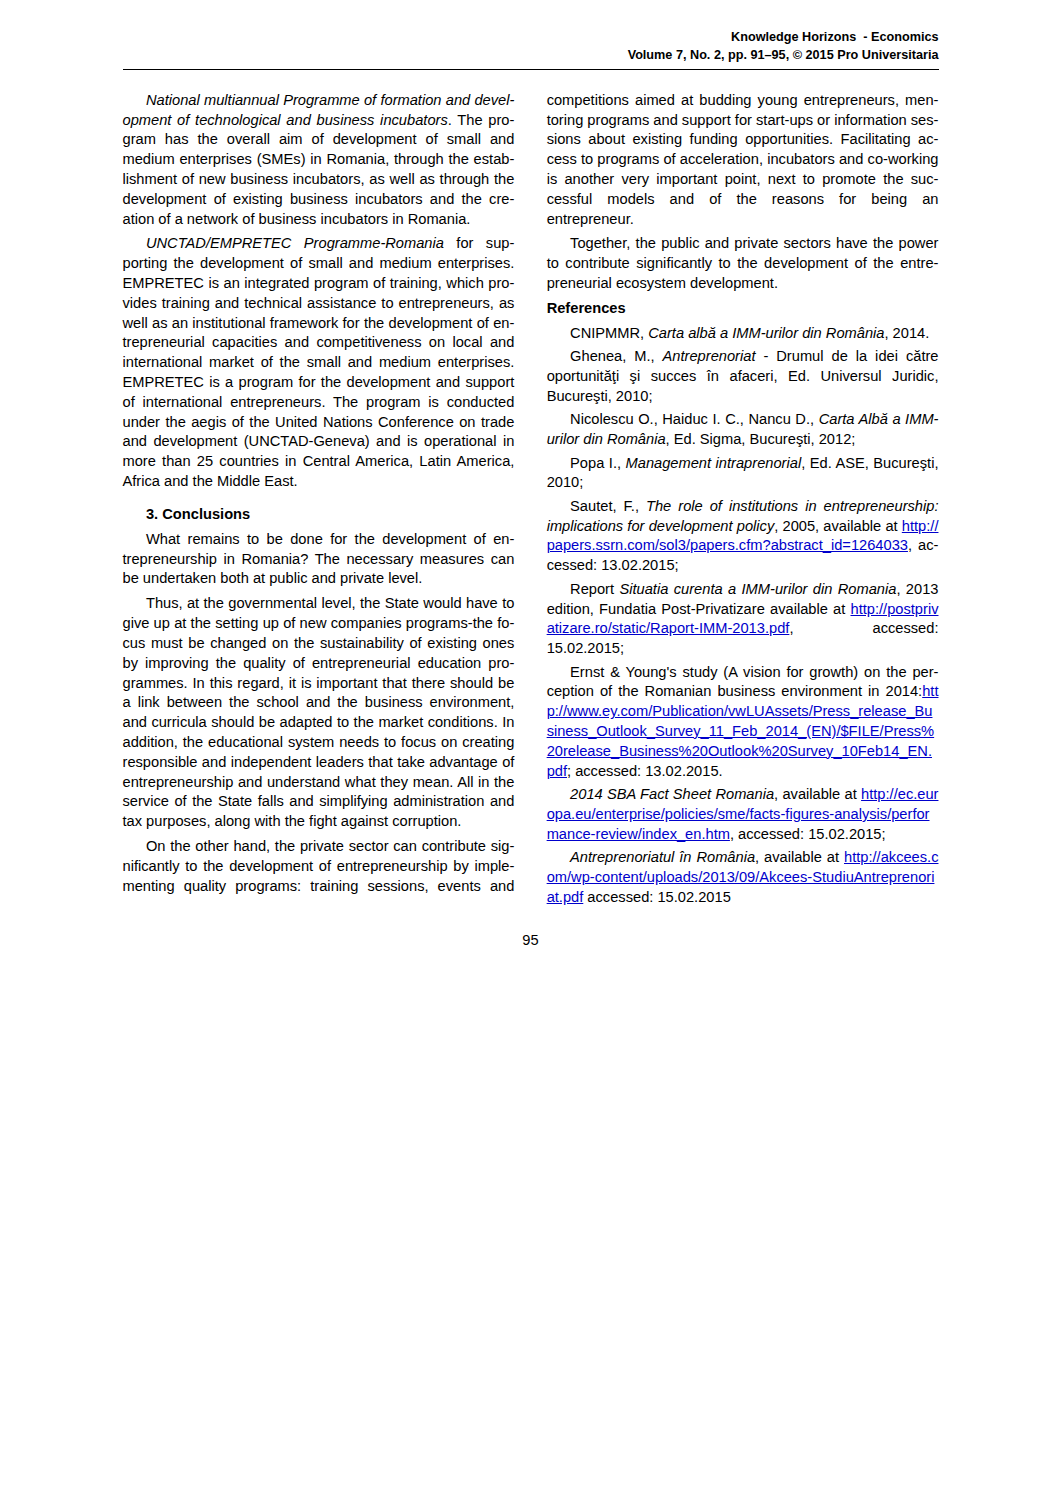Knowledge Horizons - Economics
Volume 7, No. 2, pp. 91–95, © 2015 Pro Universitaria
National multiannual Programme of formation and development of technological and business incubators. The program has the overall aim of development of small and medium enterprises (SMEs) in Romania, through the establishment of new business incubators, as well as through the development of existing business incubators and the creation of a network of business incubators in Romania.
UNCTAD/EMPRETEC Programme-Romania for supporting the development of small and medium enterprises. EMPRETEC is an integrated program of training, which provides training and technical assistance to entrepreneurs, as well as an institutional framework for the development of entrepreneurial capacities and competitiveness on local and international market of the small and medium enterprises. EMPRETEC is a program for the development and support of international entrepreneurs. The program is conducted under the aegis of the United Nations Conference on trade and development (UNCTAD-Geneva) and is operational in more than 25 countries in Central America, Latin America, Africa and the Middle East.
3. Conclusions
What remains to be done for the development of entrepreneurship in Romania? The necessary measures can be undertaken both at public and private level.
Thus, at the governmental level, the State would have to give up at the setting up of new companies programs-the focus must be changed on the sustainability of existing ones by improving the quality of entrepreneurial education programmes. In this regard, it is important that there should be a link between the school and the business environment, and curricula should be adapted to the market conditions. In addition, the educational system needs to focus on creating responsible and independent leaders that take advantage of entrepreneurship and understand what they mean. All in the service of the State falls and simplifying administration and tax purposes, along with the fight against corruption.
On the other hand, the private sector can contribute significantly to the development of entrepreneurship by implementing quality programs: training sessions, events and competitions aimed at budding young entrepreneurs, mentoring programs and support for start-ups or information sessions about existing funding opportunities. Facilitating access to programs of acceleration, incubators and co-working is another very important point, next to promote the successful models and of the reasons for being an entrepreneur.
Together, the public and private sectors have the power to contribute significantly to the development of the entrepreneurial ecosystem development.
References
CNIPMMR, Carta albă a IMM-urilor din România, 2014.
Ghenea, M., Antreprenoriat - Drumul de la idei către oportunităţi şi succes în afaceri, Ed. Universul Juridic, Bucureşti, 2010;
Nicolescu O., Haiduc I. C., Nancu D., Carta Albă a IMM-urilor din România, Ed. Sigma, Bucureşti, 2012;
Popa I., Management intraprenorial, Ed. ASE, Bucureşti, 2010;
Sautet, F., The role of institutions in entrepreneurship: implications for development policy, 2005, available at http://papers.ssrn.com/sol3/papers.cfm?abstract_id=1264033, accessed: 13.02.2015;
Report Situatia curenta a IMM-urilor din Romania, 2013 edition, Fundatia Post-Privatizare available at http://postprivatizare.ro/static/Raport-IMM-2013.pdf, accessed: 15.02.2015;
Ernst & Young's study (A vision for growth) on the perception of the Romanian business environment in 2014:http://www.ey.com/Publication/vwLUAssets/Press_release_Business_Outlook_Survey_11_Feb_2014_(EN)/$FILE/Press%20release_Business%20Outlook%20Survey_10Feb14_EN.pdf; accessed: 13.02.2015.
2014 SBA Fact Sheet Romania, available at http://ec.europa.eu/enterprise/policies/sme/facts-figures-analysis/performance-review/index_en.htm, accessed: 15.02.2015;
Antreprenoriatul în România, available at http://akcees.com/wp-content/uploads/2013/09/Akcees-StudiuAntreprenoriat.pdf accessed: 15.02.2015
95